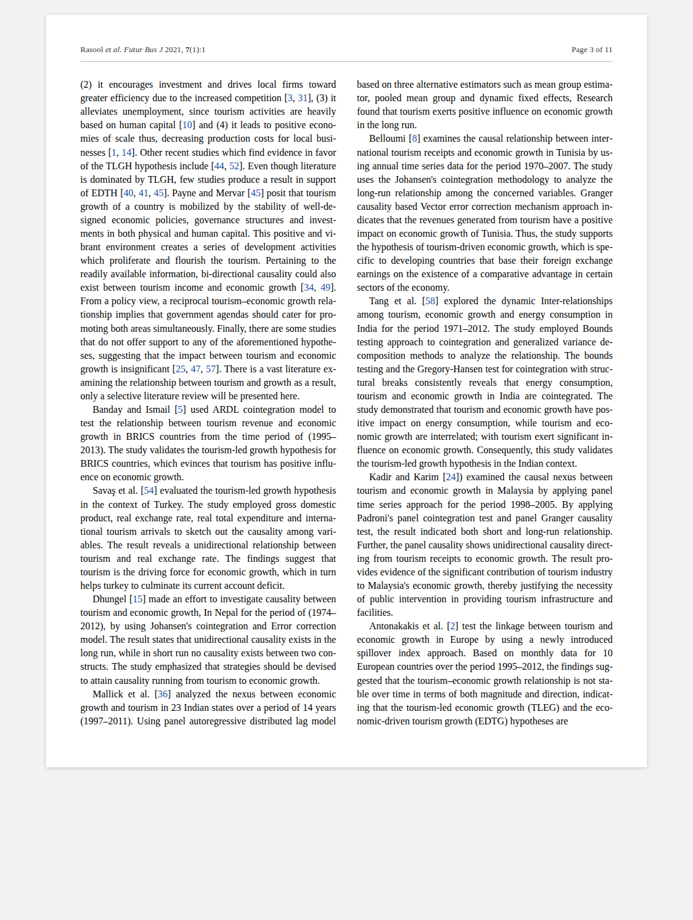Rasool et al. Futur Bus J 2021, 7(1):1
Page 3 of 11
(2) it encourages investment and drives local firms toward greater efficiency due to the increased competition [3, 31], (3) it alleviates unemployment, since tourism activities are heavily based on human capital [10] and (4) it leads to positive economies of scale thus, decreasing production costs for local businesses [1, 14]. Other recent studies which find evidence in favor of the TLGH hypothesis include [44, 52]. Even though literature is dominated by TLGH, few studies produce a result in support of EDTH [40, 41, 45]. Payne and Mervar [45] posit that tourism growth of a country is mobilized by the stability of well-designed economic policies, governance structures and investments in both physical and human capital. This positive and vibrant environment creates a series of development activities which proliferate and flourish the tourism. Pertaining to the readily available information, bi-directional causality could also exist between tourism income and economic growth [34, 49]. From a policy view, a reciprocal tourism–economic growth relationship implies that government agendas should cater for promoting both areas simultaneously. Finally, there are some studies that do not offer support to any of the aforementioned hypotheses, suggesting that the impact between tourism and economic growth is insignificant [25, 47, 57]. There is a vast literature examining the relationship between tourism and growth as a result, only a selective literature review will be presented here.
Banday and Ismail [5] used ARDL cointegration model to test the relationship between tourism revenue and economic growth in BRICS countries from the time period of (1995–2013). The study validates the tourism-led growth hypothesis for BRICS countries, which evinces that tourism has positive influence on economic growth.
Savaş et al. [54] evaluated the tourism-led growth hypothesis in the context of Turkey. The study employed gross domestic product, real exchange rate, real total expenditure and international tourism arrivals to sketch out the causality among variables. The result reveals a unidirectional relationship between tourism and real exchange rate. The findings suggest that tourism is the driving force for economic growth, which in turn helps turkey to culminate its current account deficit.
Dhungel [15] made an effort to investigate causality between tourism and economic growth, In Nepal for the period of (1974–2012), by using Johansen's cointegration and Error correction model. The result states that unidirectional causality exists in the long run, while in short run no causality exists between two constructs. The study emphasized that strategies should be devised to attain causality running from tourism to economic growth.
Mallick et al. [36] analyzed the nexus between economic growth and tourism in 23 Indian states over a period of 14 years (1997–2011). Using panel autoregressive distributed lag model based on three alternative estimators such as mean group estimator, pooled mean group and dynamic fixed effects, Research found that tourism exerts positive influence on economic growth in the long run.
Belloumi [8] examines the causal relationship between international tourism receipts and economic growth in Tunisia by using annual time series data for the period 1970–2007. The study uses the Johansen's cointegration methodology to analyze the long-run relationship among the concerned variables. Granger causality based Vector error correction mechanism approach indicates that the revenues generated from tourism have a positive impact on economic growth of Tunisia. Thus, the study supports the hypothesis of tourism-driven economic growth, which is specific to developing countries that base their foreign exchange earnings on the existence of a comparative advantage in certain sectors of the economy.
Tang et al. [58] explored the dynamic Inter-relationships among tourism, economic growth and energy consumption in India for the period 1971–2012. The study employed Bounds testing approach to cointegration and generalized variance decomposition methods to analyze the relationship. The bounds testing and the Gregory-Hansen test for cointegration with structural breaks consistently reveals that energy consumption, tourism and economic growth in India are cointegrated. The study demonstrated that tourism and economic growth have positive impact on energy consumption, while tourism and economic growth are interrelated; with tourism exert significant influence on economic growth. Consequently, this study validates the tourism-led growth hypothesis in the Indian context.
Kadir and Karim [24]) examined the causal nexus between tourism and economic growth in Malaysia by applying panel time series approach for the period 1998–2005. By applying Padroni's panel cointegration test and panel Granger causality test, the result indicated both short and long-run relationship. Further, the panel causality shows unidirectional causality directing from tourism receipts to economic growth. The result provides evidence of the significant contribution of tourism industry to Malaysia's economic growth, thereby justifying the necessity of public intervention in providing tourism infrastructure and facilities.
Antonakakis et al. [2] test the linkage between tourism and economic growth in Europe by using a newly introduced spillover index approach. Based on monthly data for 10 European countries over the period 1995–2012, the findings suggested that the tourism–economic growth relationship is not stable over time in terms of both magnitude and direction, indicating that the tourism-led economic growth (TLEG) and the economic-driven tourism growth (EDTG) hypotheses are